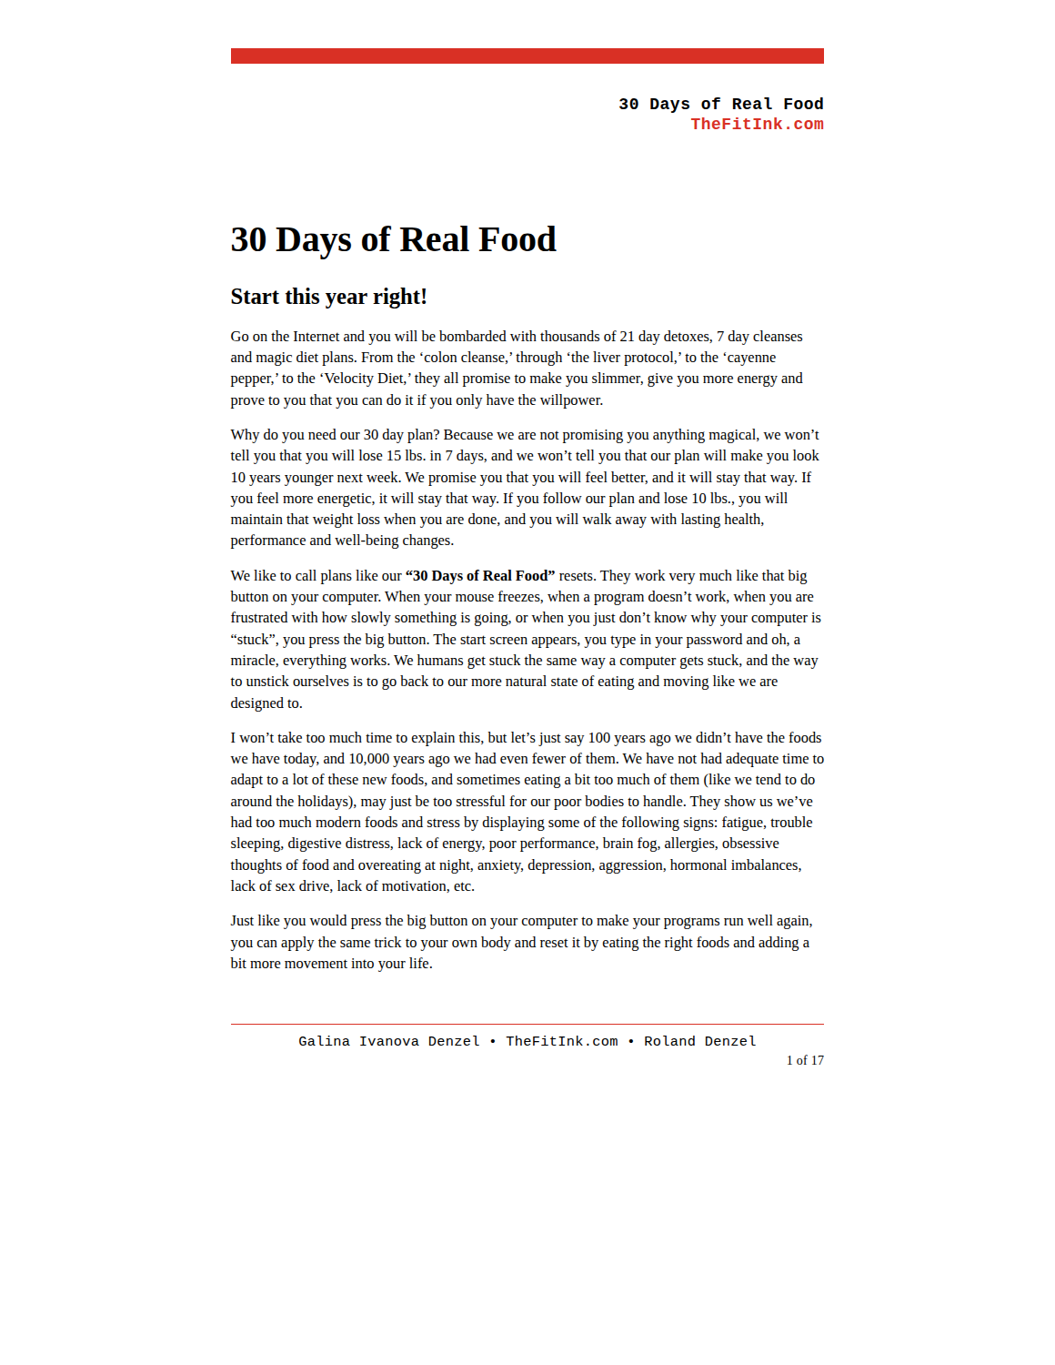30 Days of Real Food
TheFitInk.com
30 Days of Real Food
Start this year right!
Go on the Internet and you will be bombarded with thousands of 21 day detoxes, 7 day cleanses and magic diet plans. From the ‘colon cleanse,’ through ‘the liver protocol,’ to the ‘cayenne pepper,’ to the ‘Velocity Diet,’ they all promise to make you slimmer, give you more energy and prove to you that you can do it if you only have the willpower.
Why do you need our 30 day plan? Because we are not promising you anything magical, we won’t tell you that you will lose 15 lbs. in 7 days, and we won’t tell you that our plan will make you look 10 years younger next week. We promise you that you will feel better, and it will stay that way. If you feel more energetic, it will stay that way. If you follow our plan and lose 10 lbs., you will maintain that weight loss when you are done, and you will walk away with lasting health, performance and well-being changes.
We like to call plans like our “30 Days of Real Food” resets. They work very much like that big button on your computer. When your mouse freezes, when a program doesn’t work, when you are frustrated with how slowly something is going, or when you just don’t know why your computer is “stuck”, you press the big button. The start screen appears, you type in your password and oh, a miracle, everything works. We humans get stuck the same way a computer gets stuck, and the way to unstick ourselves is to go back to our more natural state of eating and moving like we are designed to.
I won’t take too much time to explain this, but let’s just say 100 years ago we didn’t have the foods we have today, and 10,000 years ago we had even fewer of them. We have not had adequate time to adapt to a lot of these new foods, and sometimes eating a bit too much of them (like we tend to do around the holidays), may just be too stressful for our poor bodies to handle. They show us we’ve had too much modern foods and stress by displaying some of the following signs: fatigue, trouble sleeping, digestive distress, lack of energy, poor performance, brain fog, allergies, obsessive thoughts of food and overeating at night, anxiety, depression, aggression, hormonal imbalances, lack of sex drive, lack of motivation, etc.
Just like you would press the big button on your computer to make your programs run well again, you can apply the same trick to your own body and reset it by eating the right foods and adding a bit more movement into your life.
Galina Ivanova Denzel • TheFitInk.com • Roland Denzel 1 of 17